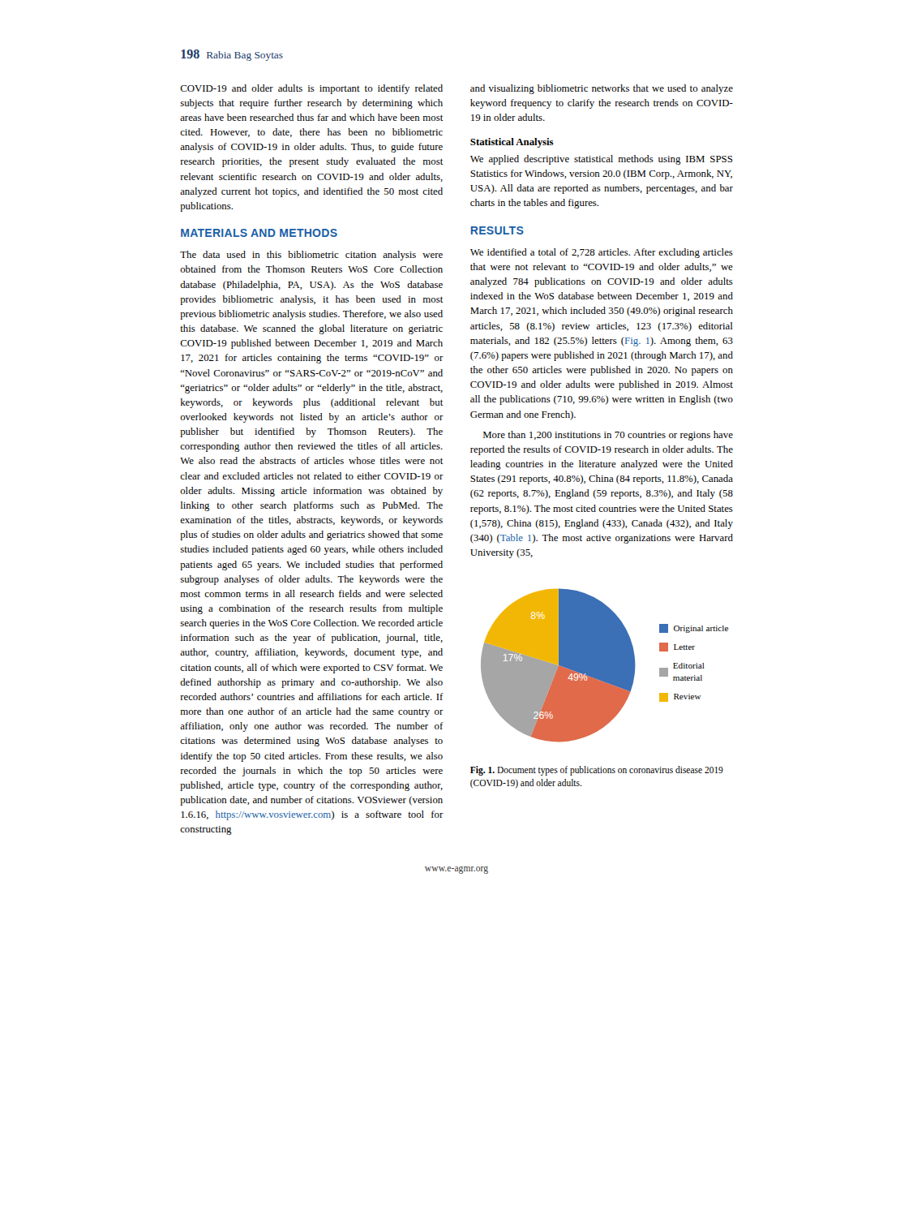198 Rabia Bag Soytas
COVID-19 and older adults is important to identify related subjects that require further research by determining which areas have been researched thus far and which have been most cited. However, to date, there has been no bibliometric analysis of COVID-19 in older adults. Thus, to guide future research priorities, the present study evaluated the most relevant scientific research on COVID-19 and older adults, analyzed current hot topics, and identified the 50 most cited publications.
Materials and Methods
The data used in this bibliometric citation analysis were obtained from the Thomson Reuters WoS Core Collection database (Philadelphia, PA, USA). As the WoS database provides bibliometric analysis, it has been used in most previous bibliometric analysis studies. Therefore, we also used this database. We scanned the global literature on geriatric COVID-19 published between December 1, 2019 and March 17, 2021 for articles containing the terms “COVID-19” or “Novel Coronavirus” or “SARS-CoV-2” or “2019-nCoV” and “geriatrics” or “older adults” or “elderly” in the title, abstract, keywords, or keywords plus (additional relevant but overlooked keywords not listed by an article’s author or publisher but identified by Thomson Reuters). The corresponding author then reviewed the titles of all articles. We also read the abstracts of articles whose titles were not clear and excluded articles not related to either COVID-19 or older adults. Missing article information was obtained by linking to other search platforms such as PubMed. The examination of the titles, abstracts, keywords, or keywords plus of studies on older adults and geriatrics showed that some studies included patients aged 60 years, while others included patients aged 65 years. We included studies that performed subgroup analyses of older adults. The keywords were the most common terms in all research fields and were selected using a combination of the research results from multiple search queries in the WoS Core Collection. We recorded article information such as the year of publication, journal, title, author, country, affiliation, keywords, document type, and citation counts, all of which were exported to CSV format. We defined authorship as primary and co-authorship. We also recorded authors’ countries and affiliations for each article. If more than one author of an article had the same country or affiliation, only one author was recorded. The number of citations was determined using WoS database analyses to identify the top 50 cited articles. From these results, we also recorded the journals in which the top 50 articles were published, article type, country of the corresponding author, publication date, and number of citations. VOSviewer (version 1.6.16, https://www.vosviewer.com) is a software tool for constructing
and visualizing bibliometric networks that we used to analyze keyword frequency to clarify the research trends on COVID-19 in older adults.
Statistical Analysis
We applied descriptive statistical methods using IBM SPSS Statistics for Windows, version 20.0 (IBM Corp., Armonk, NY, USA). All data are reported as numbers, percentages, and bar charts in the tables and figures.
Results
We identified a total of 2,728 articles. After excluding articles that were not relevant to “COVID-19 and older adults,” we analyzed 784 publications on COVID-19 and older adults indexed in the WoS database between December 1, 2019 and March 17, 2021, which included 350 (49.0%) original research articles, 58 (8.1%) review articles, 123 (17.3%) editorial materials, and 182 (25.5%) letters (Fig. 1). Among them, 63 (7.6%) papers were published in 2021 (through March 17), and the other 650 articles were published in 2020. No papers on COVID-19 and older adults were published in 2019. Almost all the publications (710, 99.6%) were written in English (two German and one French).
More than 1,200 institutions in 70 countries or regions have reported the results of COVID-19 research in older adults. The leading countries in the literature analyzed were the United States (291 reports, 40.8%), China (84 reports, 11.8%), Canada (62 reports, 8.7%), England (59 reports, 8.3%), and Italy (58 reports, 8.1%). The most cited countries were the United States (1,578), China (815), England (433), Canada (432), and Italy (340) (Table 1). The most active organizations were Harvard University (35,
49% 26% 17% 8%
Original article
Letter
Editorial material
Review
Fig. 1. Document types of publications on coronavirus disease 2019 (COVID-19) and older adults.
www.e-agmr.org